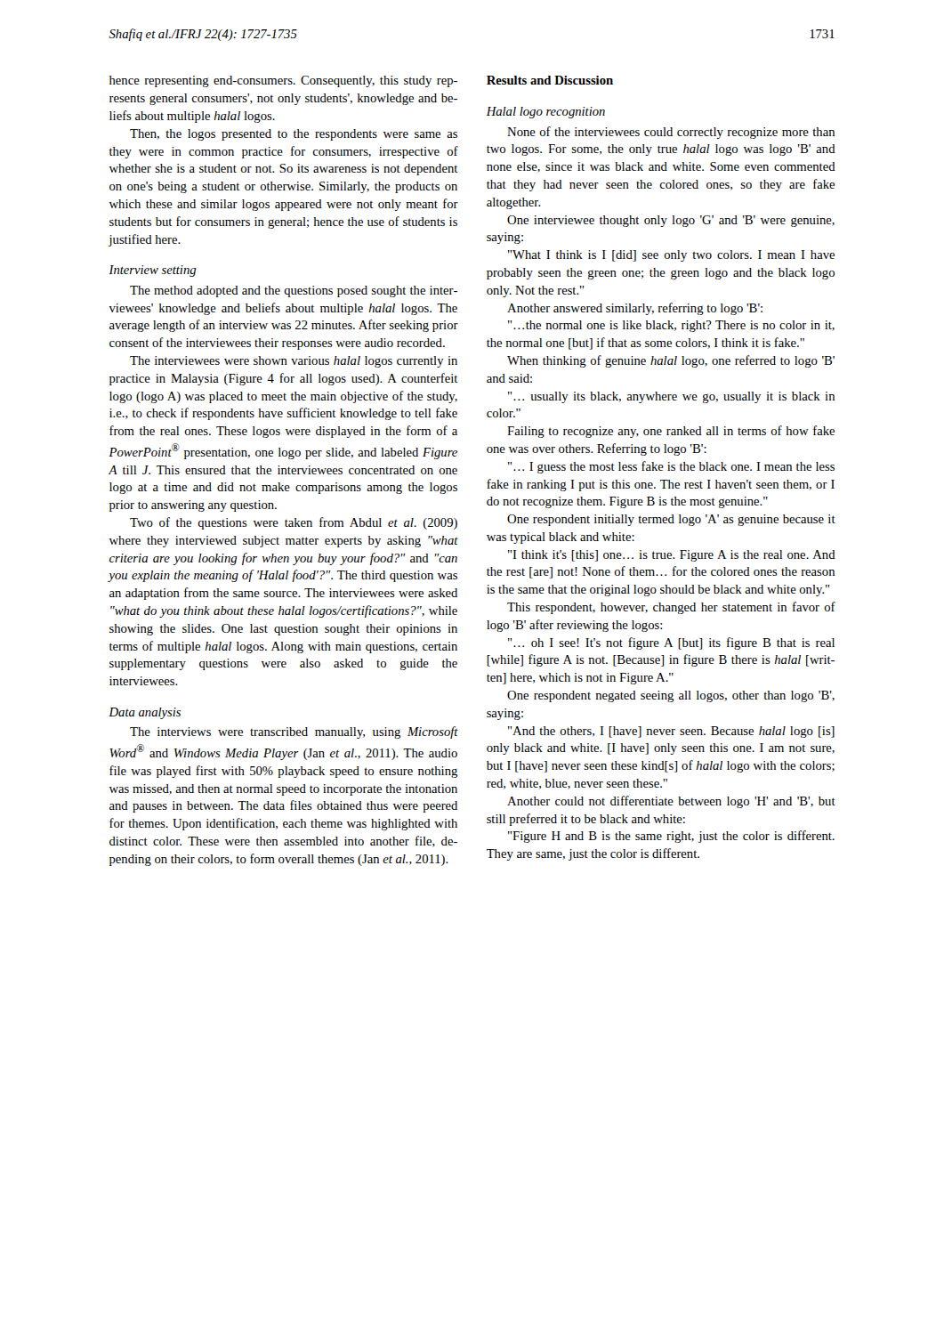Shafiq et al./IFRJ 22(4): 1727-1735 1731
hence representing end-consumers. Consequently, this study represents general consumers', not only students', knowledge and beliefs about multiple halal logos.
Then, the logos presented to the respondents were same as they were in common practice for consumers, irrespective of whether she is a student or not. So its awareness is not dependent on one's being a student or otherwise. Similarly, the products on which these and similar logos appeared were not only meant for students but for consumers in general; hence the use of students is justified here.
Interview setting
The method adopted and the questions posed sought the interviewees' knowledge and beliefs about multiple halal logos. The average length of an interview was 22 minutes. After seeking prior consent of the interviewees their responses were audio recorded.
The interviewees were shown various halal logos currently in practice in Malaysia (Figure 4 for all logos used). A counterfeit logo (logo A) was placed to meet the main objective of the study, i.e., to check if respondents have sufficient knowledge to tell fake from the real ones. These logos were displayed in the form of a PowerPoint® presentation, one logo per slide, and labeled Figure A till J. This ensured that the interviewees concentrated on one logo at a time and did not make comparisons among the logos prior to answering any question.
Two of the questions were taken from Abdul et al. (2009) where they interviewed subject matter experts by asking "what criteria are you looking for when you buy your food?" and "can you explain the meaning of 'Halal food'?". The third question was an adaptation from the same source. The interviewees were asked "what do you think about these halal logos/certifications?", while showing the slides. One last question sought their opinions in terms of multiple halal logos. Along with main questions, certain supplementary questions were also asked to guide the interviewees.
Data analysis
The interviews were transcribed manually, using Microsoft Word® and Windows Media Player (Jan et al., 2011). The audio file was played first with 50% playback speed to ensure nothing was missed, and then at normal speed to incorporate the intonation and pauses in between. The data files obtained thus were peered for themes. Upon identification, each theme was highlighted with distinct color. These were then assembled into another file, depending on their colors, to form overall themes (Jan et al., 2011).
Results and Discussion
Halal logo recognition
None of the interviewees could correctly recognize more than two logos. For some, the only true halal logo was logo 'B' and none else, since it was black and white. Some even commented that they had never seen the colored ones, so they are fake altogether.
One interviewee thought only logo 'G' and 'B' were genuine, saying:
"What I think is I [did] see only two colors. I mean I have probably seen the green one; the green logo and the black logo only. Not the rest."
Another answered similarly, referring to logo 'B':
"…the normal one is like black, right? There is no color in it, the normal one [but] if that as some colors, I think it is fake."
When thinking of genuine halal logo, one referred to logo 'B' and said:
"… usually its black, anywhere we go, usually it is black in color."
Failing to recognize any, one ranked all in terms of how fake one was over others. Referring to logo 'B':
"… I guess the most less fake is the black one. I mean the less fake in ranking I put is this one. The rest I haven't seen them, or I do not recognize them. Figure B is the most genuine."
One respondent initially termed logo 'A' as genuine because it was typical black and white:
"I think it's [this] one… is true. Figure A is the real one. And the rest [are] not! None of them… for the colored ones the reason is the same that the original logo should be black and white only."
This respondent, however, changed her statement in favor of logo 'B' after reviewing the logos:
"… oh I see! It's not figure A [but] its figure B that is real [while] figure A is not. [Because] in figure B there is halal [written] here, which is not in Figure A."
One respondent negated seeing all logos, other than logo 'B', saying:
"And the others, I [have] never seen. Because halal logo [is] only black and white. [I have] only seen this one. I am not sure, but I [have] never seen these kind[s] of halal logo with the colors; red, white, blue, never seen these."
Another could not differentiate between logo 'H' and 'B', but still preferred it to be black and white:
"Figure H and B is the same right, just the color is different. They are same, just the color is different.